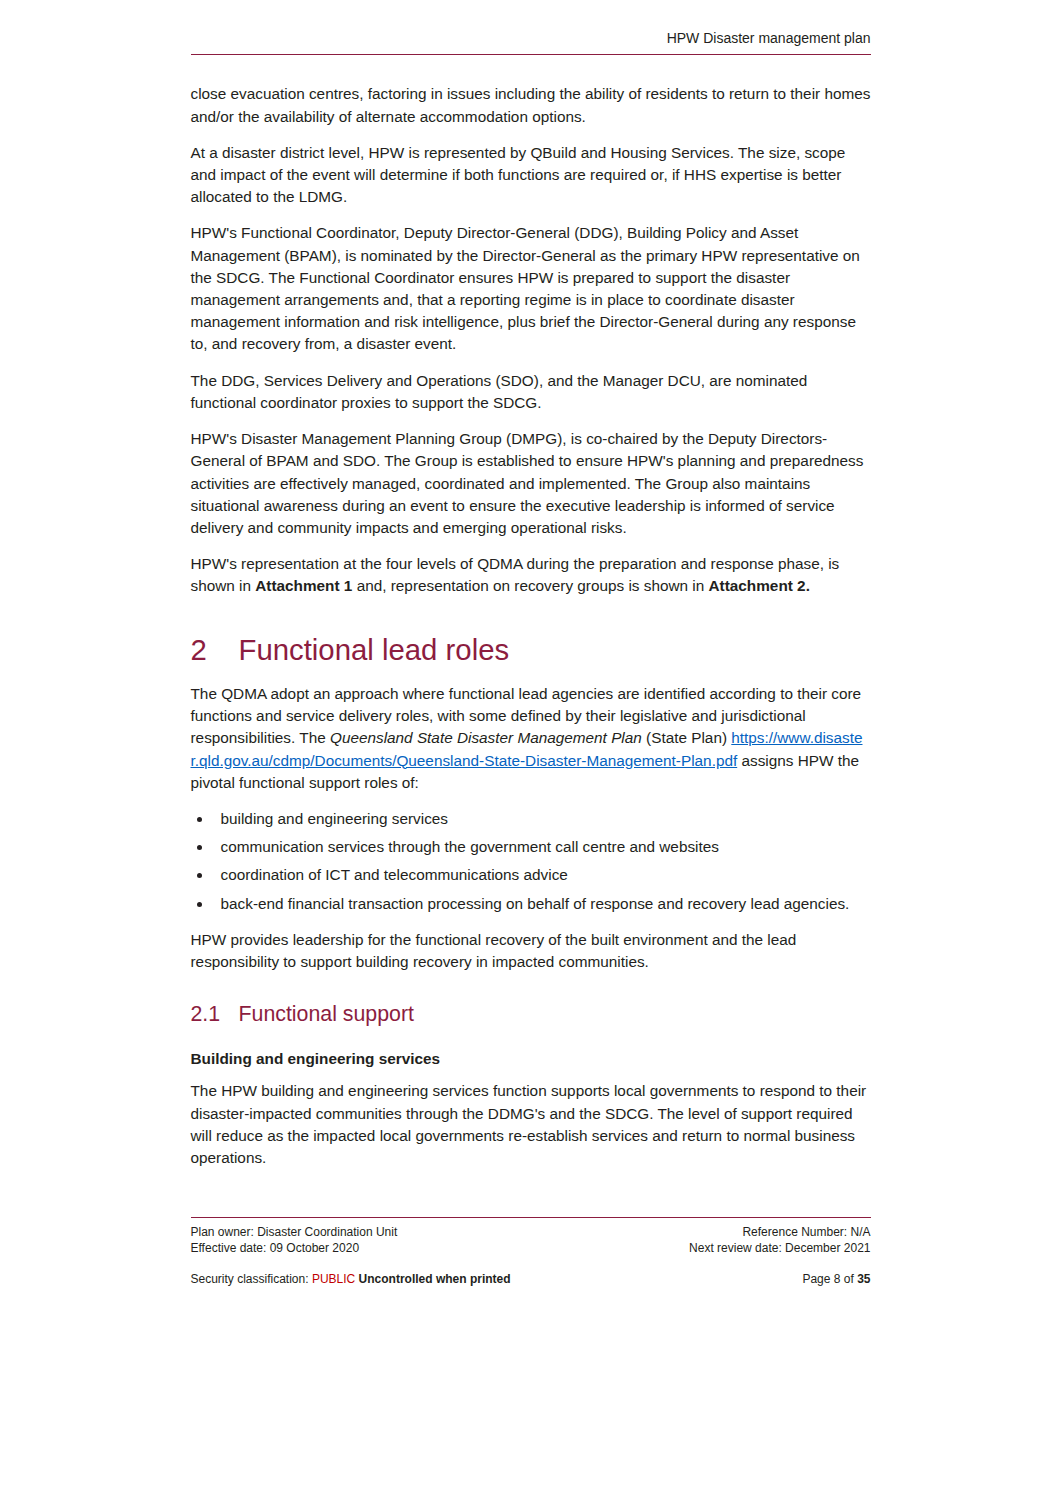HPW Disaster management plan
close evacuation centres, factoring in issues including the ability of residents to return to their homes and/or the availability of alternate accommodation options.
At a disaster district level, HPW is represented by QBuild and Housing Services. The size, scope and impact of the event will determine if both functions are required or, if HHS expertise is better allocated to the LDMG.
HPW's Functional Coordinator, Deputy Director-General (DDG), Building Policy and Asset Management (BPAM), is nominated by the Director-General as the primary HPW representative on the SDCG. The Functional Coordinator ensures HPW is prepared to support the disaster management arrangements and, that a reporting regime is in place to coordinate disaster management information and risk intelligence, plus brief the Director-General during any response to, and recovery from, a disaster event.
The DDG, Services Delivery and Operations (SDO), and the Manager DCU, are nominated functional coordinator proxies to support the SDCG.
HPW's Disaster Management Planning Group (DMPG), is co-chaired by the Deputy Directors-General of BPAM and SDO. The Group is established to ensure HPW's planning and preparedness activities are effectively managed, coordinated and implemented. The Group also maintains situational awareness during an event to ensure the executive leadership is informed of service delivery and community impacts and emerging operational risks.
HPW's representation at the four levels of QDMA during the preparation and response phase, is shown in Attachment 1 and, representation on recovery groups is shown in Attachment 2.
2 Functional lead roles
The QDMA adopt an approach where functional lead agencies are identified according to their core functions and service delivery roles, with some defined by their legislative and jurisdictional responsibilities. The Queensland State Disaster Management Plan (State Plan) https://www.disaster.qld.gov.au/cdmp/Documents/Queensland-State-Disaster-Management-Plan.pdf assigns HPW the pivotal functional support roles of:
building and engineering services
communication services through the government call centre and websites
coordination of ICT and telecommunications advice
back-end financial transaction processing on behalf of response and recovery lead agencies.
HPW provides leadership for the functional recovery of the built environment and the lead responsibility to support building recovery in impacted communities.
2.1 Functional support
Building and engineering services
The HPW building and engineering services function supports local governments to respond to their disaster-impacted communities through the DDMG's and the SDCG. The level of support required will reduce as the impacted local governments re-establish services and return to normal business operations.
Plan owner: Disaster Coordination Unit
Effective date: 09 October 2020
Reference Number: N/A
Next review date: December 2021
Security classification: PUBLIC Uncontrolled when printed
Page 8 of 35